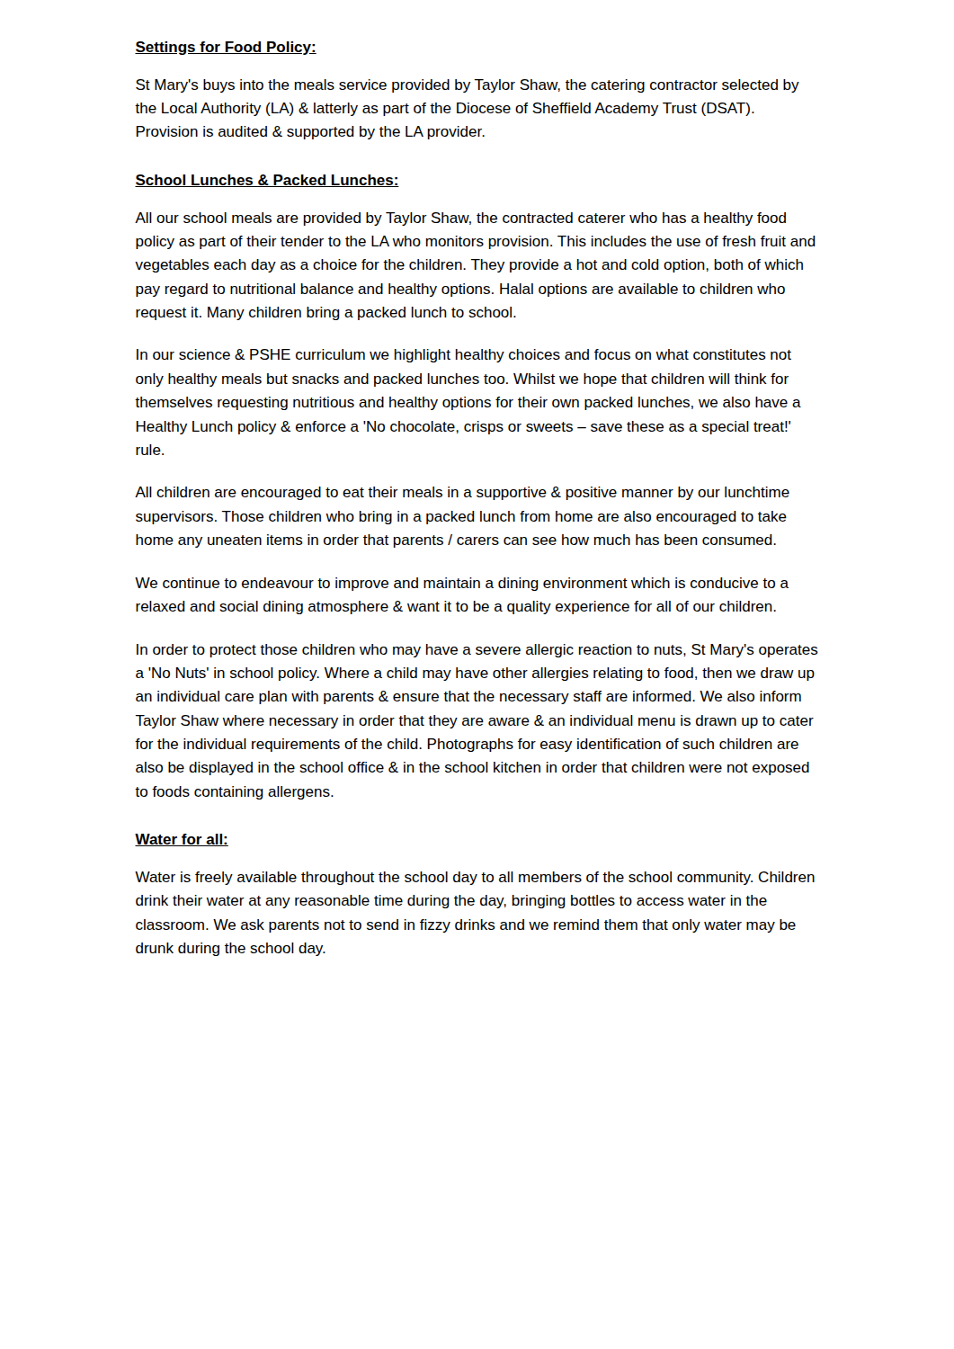Settings for Food Policy:
St Mary's buys into the meals service provided by Taylor Shaw, the catering contractor selected by the Local Authority (LA) & latterly as part of the Diocese of Sheffield Academy Trust (DSAT). Provision is audited & supported by the LA provider.
School Lunches & Packed Lunches:
All our school meals are provided by Taylor Shaw, the contracted caterer who has a healthy food policy as part of their tender to the LA who monitors provision. This includes the use of fresh fruit and vegetables each day as a choice for the children. They provide a hot and cold option, both of which pay regard to nutritional balance and healthy options. Halal options are available to children who request it. Many children bring a packed lunch to school.
In our science & PSHE curriculum we highlight healthy choices and focus on what constitutes not only healthy meals but snacks and packed lunches too. Whilst we hope that children will think for themselves requesting nutritious and healthy options for their own packed lunches, we also have a Healthy Lunch policy & enforce a 'No chocolate, crisps or sweets – save these as a special treat!' rule.
All children are encouraged to eat their meals in a supportive & positive manner by our lunchtime supervisors. Those children who bring in a packed lunch from home are also encouraged to take home any uneaten items in order that parents / carers can see how much has been consumed.
We continue to endeavour to improve and maintain a dining environment which is conducive to a relaxed and social dining atmosphere & want it to be a quality experience for all of our children.
In order to protect those children who may have a severe allergic reaction to nuts, St Mary's operates a 'No Nuts' in school policy. Where a child may have other allergies relating to food, then we draw up an individual care plan with parents & ensure that the necessary staff are informed. We also inform Taylor Shaw where necessary in order that they are aware & an individual menu is drawn up to cater for the individual requirements of the child. Photographs for easy identification of such children are also be displayed in the school office & in the school kitchen in order that children were not exposed to foods containing allergens.
Water for all:
Water is freely available throughout the school day to all members of the school community. Children drink their water at any reasonable time during the day, bringing bottles to access water in the classroom. We ask parents not to send in fizzy drinks and we remind them that only water may be drunk during the school day.